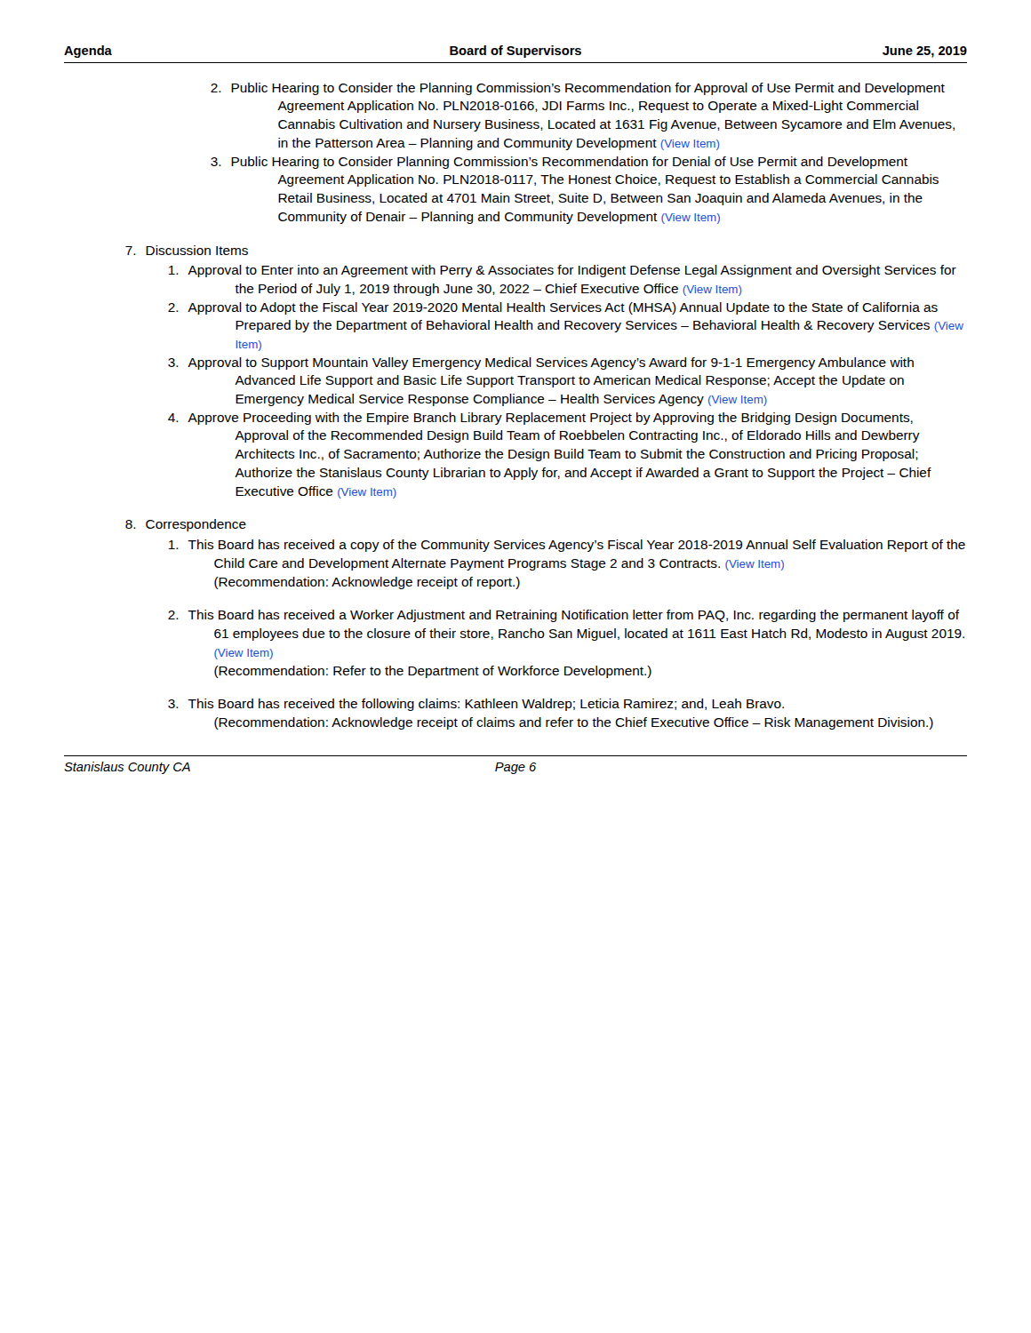Agenda
Board of Supervisors
June 25, 2019
2.
Public Hearing to Consider the Planning Commission’s Recommendation for Approval of Use Permit and Development Agreement Application No. PLN2018-0166, JDI Farms Inc., Request to Operate a Mixed-Light Commercial Cannabis Cultivation and Nursery Business, Located at 1631 Fig Avenue, Between Sycamore and Elm Avenues, in the Patterson Area – Planning and Community Development (View Item)
3.
Public Hearing to Consider Planning Commission’s Recommendation for Denial of Use Permit and Development Agreement Application No. PLN2018-0117, The Honest Choice, Request to Establish a Commercial Cannabis Retail Business, Located at 4701 Main Street, Suite D, Between San Joaquin and Alameda Avenues, in the Community of Denair – Planning and Community Development (View Item)
7.
Discussion Items
1.
Approval to Enter into an Agreement with Perry & Associates for Indigent Defense Legal Assignment and Oversight Services for the Period of July 1, 2019 through June 30, 2022 – Chief Executive Office (View Item)
2.
Approval to Adopt the Fiscal Year 2019-2020 Mental Health Services Act (MHSA) Annual Update to the State of California as Prepared by the Department of Behavioral Health and Recovery Services – Behavioral Health & Recovery Services (View Item)
3.
Approval to Support Mountain Valley Emergency Medical Services Agency’s Award for 9-1-1 Emergency Ambulance with Advanced Life Support and Basic Life Support Transport to American Medical Response; Accept the Update on Emergency Medical Service Response Compliance – Health Services Agency (View Item)
4.
Approve Proceeding with the Empire Branch Library Replacement Project by Approving the Bridging Design Documents, Approval of the Recommended Design Build Team of Roebbelen Contracting Inc., of Eldorado Hills and Dewberry Architects Inc., of Sacramento; Authorize the Design Build Team to Submit the Construction and Pricing Proposal; Authorize the Stanislaus County Librarian to Apply for, and Accept if Awarded a Grant to Support the Project – Chief Executive Office (View Item)
8.
Correspondence
1.
This Board has received a copy of the Community Services Agency’s Fiscal Year 2018-2019 Annual Self Evaluation Report of the Child Care and Development Alternate Payment Programs Stage 2 and 3 Contracts. (View Item)
(Recommendation: Acknowledge receipt of report.)
2.
This Board has received a Worker Adjustment and Retraining Notification letter from PAQ, Inc. regarding the permanent layoff of 61 employees due to the closure of their store, Rancho San Miguel, located at 1611 East Hatch Rd, Modesto in August 2019. (View Item)
(Recommendation: Refer to the Department of Workforce Development.)
3.
This Board has received the following claims: Kathleen Waldrep; Leticia Ramirez; and, Leah Bravo.
(Recommendation: Acknowledge receipt of claims and refer to the Chief Executive Office – Risk Management Division.)
Stanislaus County CA
Page 6